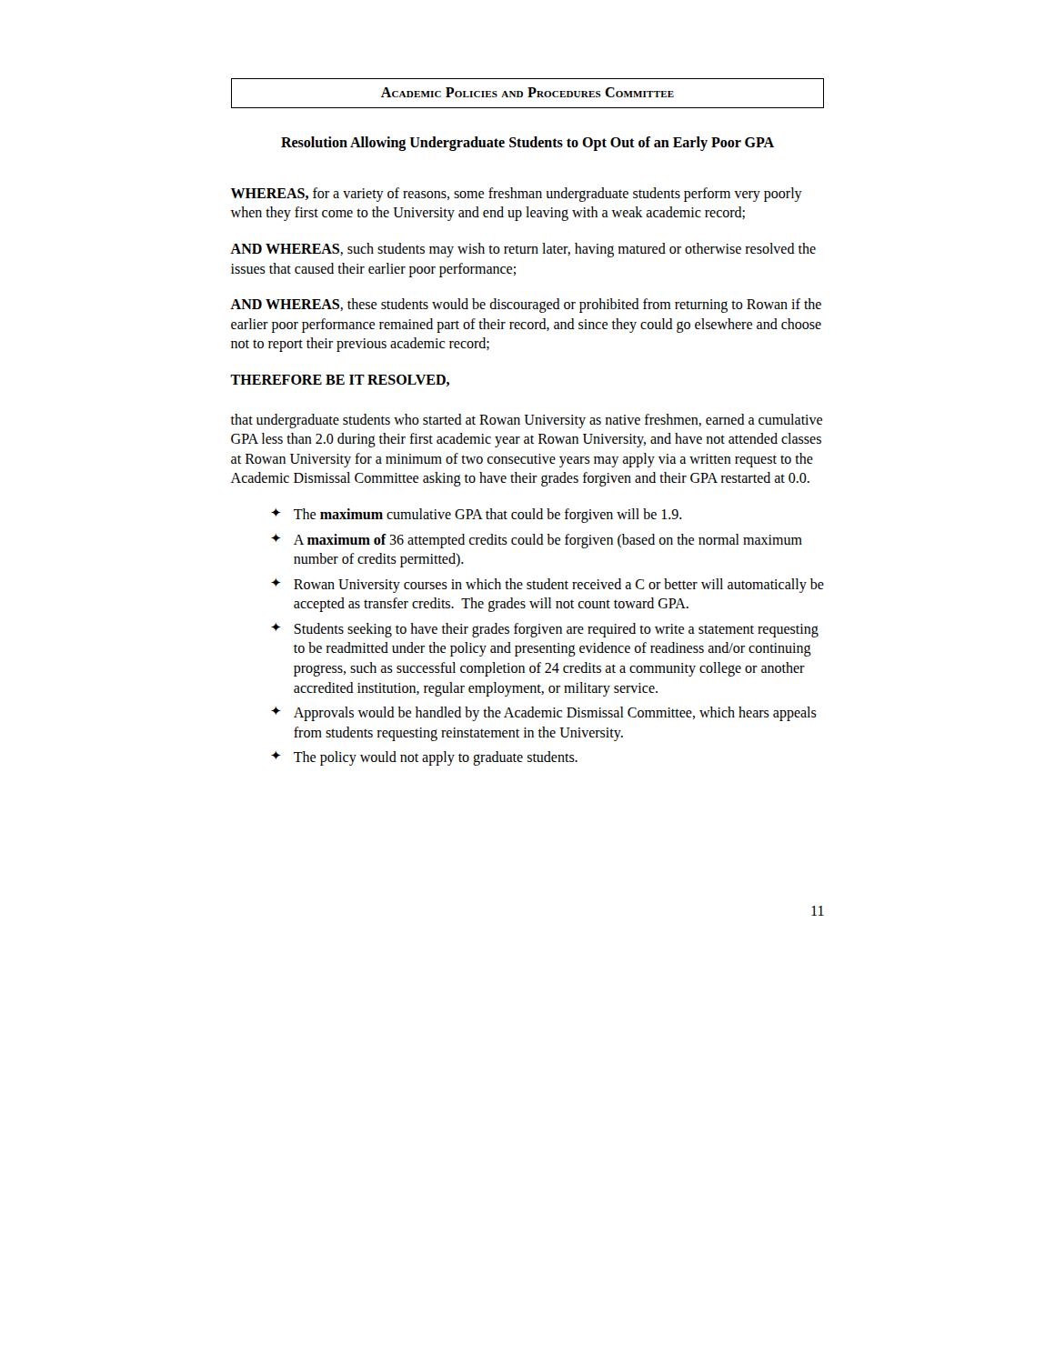Academic Policies and Procedures Committee
Resolution Allowing Undergraduate Students to Opt Out of an Early Poor GPA
WHEREAS, for a variety of reasons, some freshman undergraduate students perform very poorly when they first come to the University and end up leaving with a weak academic record;
AND WHEREAS, such students may wish to return later, having matured or otherwise resolved the issues that caused their earlier poor performance;
AND WHEREAS, these students would be discouraged or prohibited from returning to Rowan if the earlier poor performance remained part of their record, and since they could go elsewhere and choose not to report their previous academic record;
THEREFORE BE IT RESOLVED,
that undergraduate students who started at Rowan University as native freshmen, earned a cumulative GPA less than 2.0 during their first academic year at Rowan University, and have not attended classes at Rowan University for a minimum of two consecutive years may apply via a written request to the Academic Dismissal Committee asking to have their grades forgiven and their GPA restarted at 0.0.
The maximum cumulative GPA that could be forgiven will be 1.9.
A maximum of 36 attempted credits could be forgiven (based on the normal maximum number of credits permitted).
Rowan University courses in which the student received a C or better will automatically be accepted as transfer credits. The grades will not count toward GPA.
Students seeking to have their grades forgiven are required to write a statement requesting to be readmitted under the policy and presenting evidence of readiness and/or continuing progress, such as successful completion of 24 credits at a community college or another accredited institution, regular employment, or military service.
Approvals would be handled by the Academic Dismissal Committee, which hears appeals from students requesting reinstatement in the University.
The policy would not apply to graduate students.
11